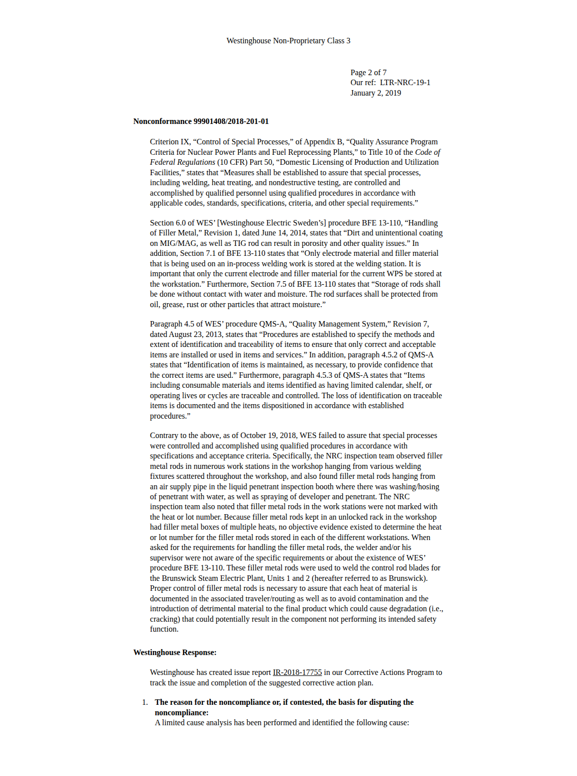Westinghouse Non-Proprietary Class 3
Page 2 of 7
Our ref: LTR-NRC-19-1
January 2, 2019
Nonconformance 99901408/2018-201-01
Criterion IX, “Control of Special Processes,” of Appendix B, “Quality Assurance Program Criteria for Nuclear Power Plants and Fuel Reprocessing Plants,” to Title 10 of the Code of Federal Regulations (10 CFR) Part 50, “Domestic Licensing of Production and Utilization Facilities,” states that “Measures shall be established to assure that special processes, including welding, heat treating, and nondestructive testing, are controlled and accomplished by qualified personnel using qualified procedures in accordance with applicable codes, standards, specifications, criteria, and other special requirements.”
Section 6.0 of WES’ [Westinghouse Electric Sweden’s] procedure BFE 13-110, “Handling of Filler Metal,” Revision 1, dated June 14, 2014, states that “Dirt and unintentional coating on MIG/MAG, as well as TIG rod can result in porosity and other quality issues.” In addition, Section 7.1 of BFE 13-110 states that “Only electrode material and filler material that is being used on an in-process welding work is stored at the welding station. It is important that only the current electrode and filler material for the current WPS be stored at the workstation.” Furthermore, Section 7.5 of BFE 13-110 states that “Storage of rods shall be done without contact with water and moisture. The rod surfaces shall be protected from oil, grease, rust or other particles that attract moisture.”
Paragraph 4.5 of WES’ procedure QMS-A, “Quality Management System,” Revision 7, dated August 23, 2013, states that “Procedures are established to specify the methods and extent of identification and traceability of items to ensure that only correct and acceptable items are installed or used in items and services.” In addition, paragraph 4.5.2 of QMS-A states that “Identification of items is maintained, as necessary, to provide confidence that the correct items are used.” Furthermore, paragraph 4.5.3 of QMS-A states that “Items including consumable materials and items identified as having limited calendar, shelf, or operating lives or cycles are traceable and controlled. The loss of identification on traceable items is documented and the items dispositioned in accordance with established procedures.”
Contrary to the above, as of October 19, 2018, WES failed to assure that special processes were controlled and accomplished using qualified procedures in accordance with specifications and acceptance criteria. Specifically, the NRC inspection team observed filler metal rods in numerous work stations in the workshop hanging from various welding fixtures scattered throughout the workshop, and also found filler metal rods hanging from an air supply pipe in the liquid penetrant inspection booth where there was washing/hosing of penetrant with water, as well as spraying of developer and penetrant. The NRC inspection team also noted that filler metal rods in the work stations were not marked with the heat or lot number. Because filler metal rods kept in an unlocked rack in the workshop had filler metal boxes of multiple heats, no objective evidence existed to determine the heat or lot number for the filler metal rods stored in each of the different workstations. When asked for the requirements for handling the filler metal rods, the welder and/or his supervisor were not aware of the specific requirements or about the existence of WES’ procedure BFE 13-110. These filler metal rods were used to weld the control rod blades for the Brunswick Steam Electric Plant, Units 1 and 2 (hereafter referred to as Brunswick). Proper control of filler metal rods is necessary to assure that each heat of material is documented in the associated traveler/routing as well as to avoid contamination and the introduction of detrimental material to the final product which could cause degradation (i.e., cracking) that could potentially result in the component not performing its intended safety function.
Westinghouse Response:
Westinghouse has created issue report IR-2018-17755 in our Corrective Actions Program to track the issue and completion of the suggested corrective action plan.
The reason for the noncompliance or, if contested, the basis for disputing the noncompliance:
A limited cause analysis has been performed and identified the following cause: